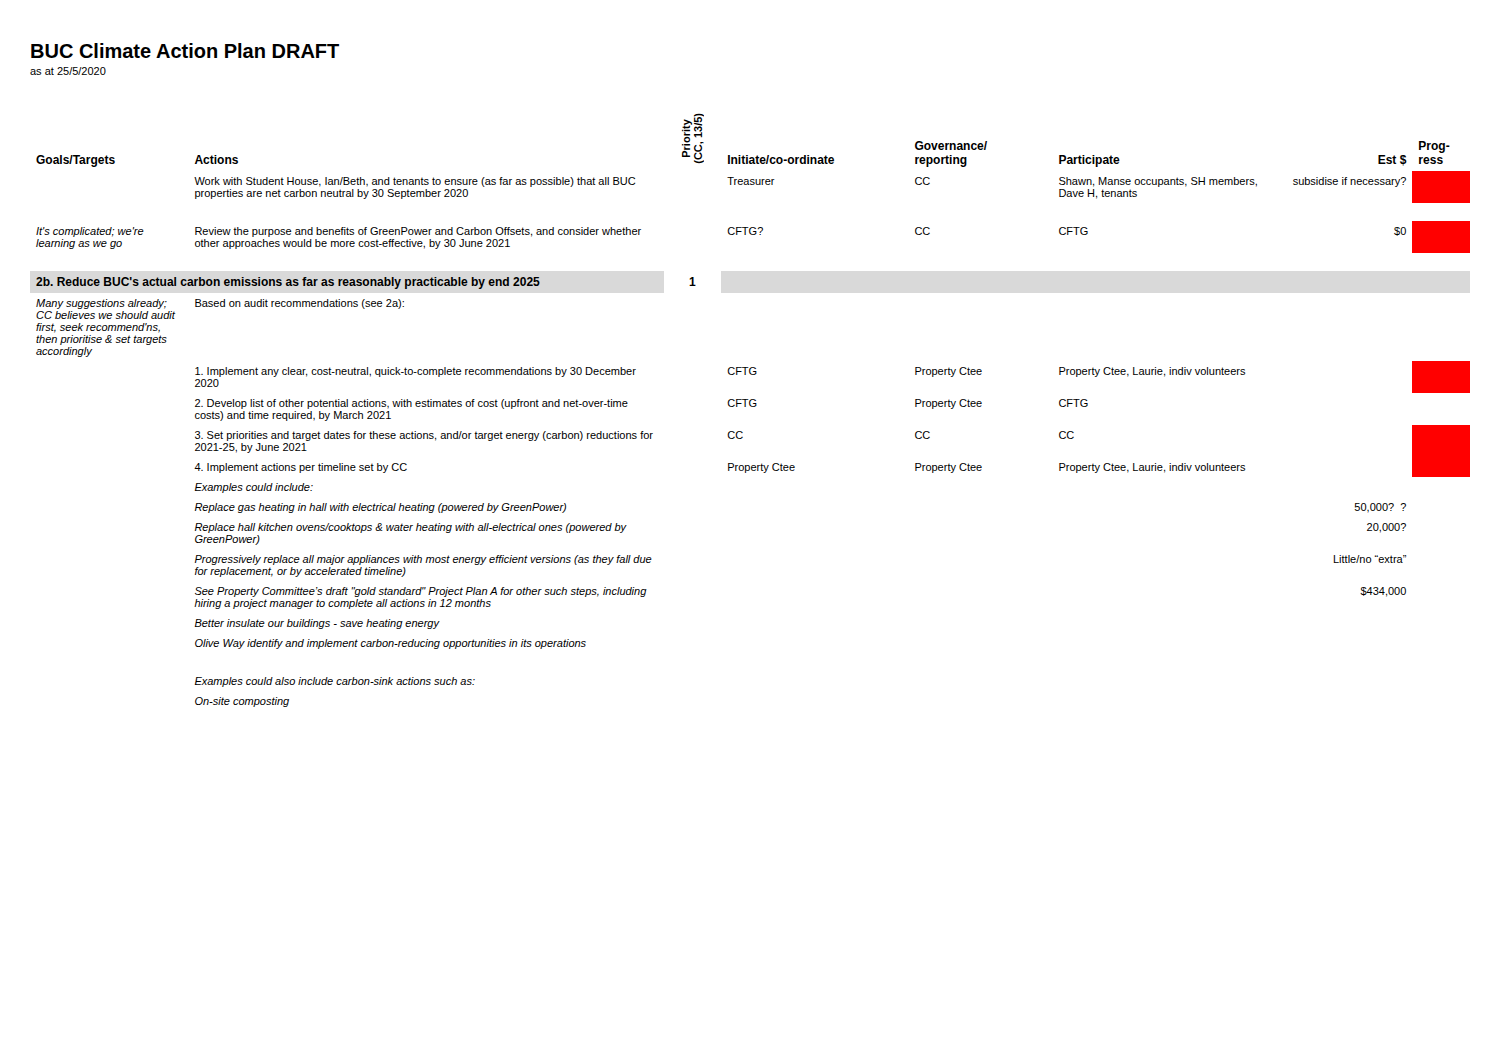BUC Climate Action Plan DRAFT
as at 25/5/2020
| Goals/Targets | Actions | Priority (CC, 13/5) | Initiate/co-ordinate | Governance/ reporting | Participate | Est $ | Prog- ress |
| --- | --- | --- | --- | --- | --- | --- | --- |
| | Work with Student House, Ian/Beth, and tenants to ensure (as far as possible) that all BUC properties are net carbon neutral by 30 September 2020 | | Treasurer | CC | Shawn, Manse occupants, SH members, Dave H, tenants | subsidise if necessary? | |
| It's complicated; we're learning as we go | Review the purpose and benefits of GreenPower and Carbon Offsets, and consider whether other approaches would be more cost-effective, by 30 June 2021 | | CFTG? | CC | CFTG | $0 | |
| 2b. Reduce BUC's actual carbon emissions as far as reasonably practicable by end 2025 | 1 | |
| Many suggestions already; CC believes we should audit first, seek recommend'ns, then prioritise & set targets accordingly | Based on audit recommendations (see 2a): | | | | | | |
| | 1. Implement any clear, cost-neutral, quick-to-complete recommendations by 30 December 2020 | | CFTG | Property Ctee | Property Ctee, Laurie, indiv volunteers | | |
| | 2. Develop list of other potential actions, with estimates of cost (upfront and net-over-time costs) and time required, by March 2021 | | CFTG | Property Ctee | CFTG | | |
| | 3. Set priorities and target dates for these actions, and/or target energy (carbon) reductions for 2021-25, by June 2021 | | CC | CC | CC | | |
| | 4. Implement actions per timeline set by CC | | Property Ctee | Property Ctee | Property Ctee, Laurie, indiv volunteers | | |
| | Examples could include: | | | | | | |
| | Replace gas heating in hall with electrical heating (powered by GreenPower) | | | | | 50,000? ? | |
| | Replace hall kitchen ovens/cooktops & water heating with all-electrical ones (powered by GreenPower) | | | | | 20,000? | |
| | Progressively replace all major appliances with most energy efficient versions (as they fall due for replacement, or by accelerated timeline) | | | | | Little/no “extra” | |
| | See Property Committee’s draft "gold standard" Project Plan A for other such steps, including hiring a project manager to complete all actions in 12 months | | | | | $434,000 | |
| | Better insulate our buildings - save heating energy | | | | | | |
| | Olive Way identify and implement carbon-reducing opportunities in its operations | | | | | | |
| | Examples could also include carbon-sink actions such as: | | | | | | |
| | On-site composting | | | | | | |